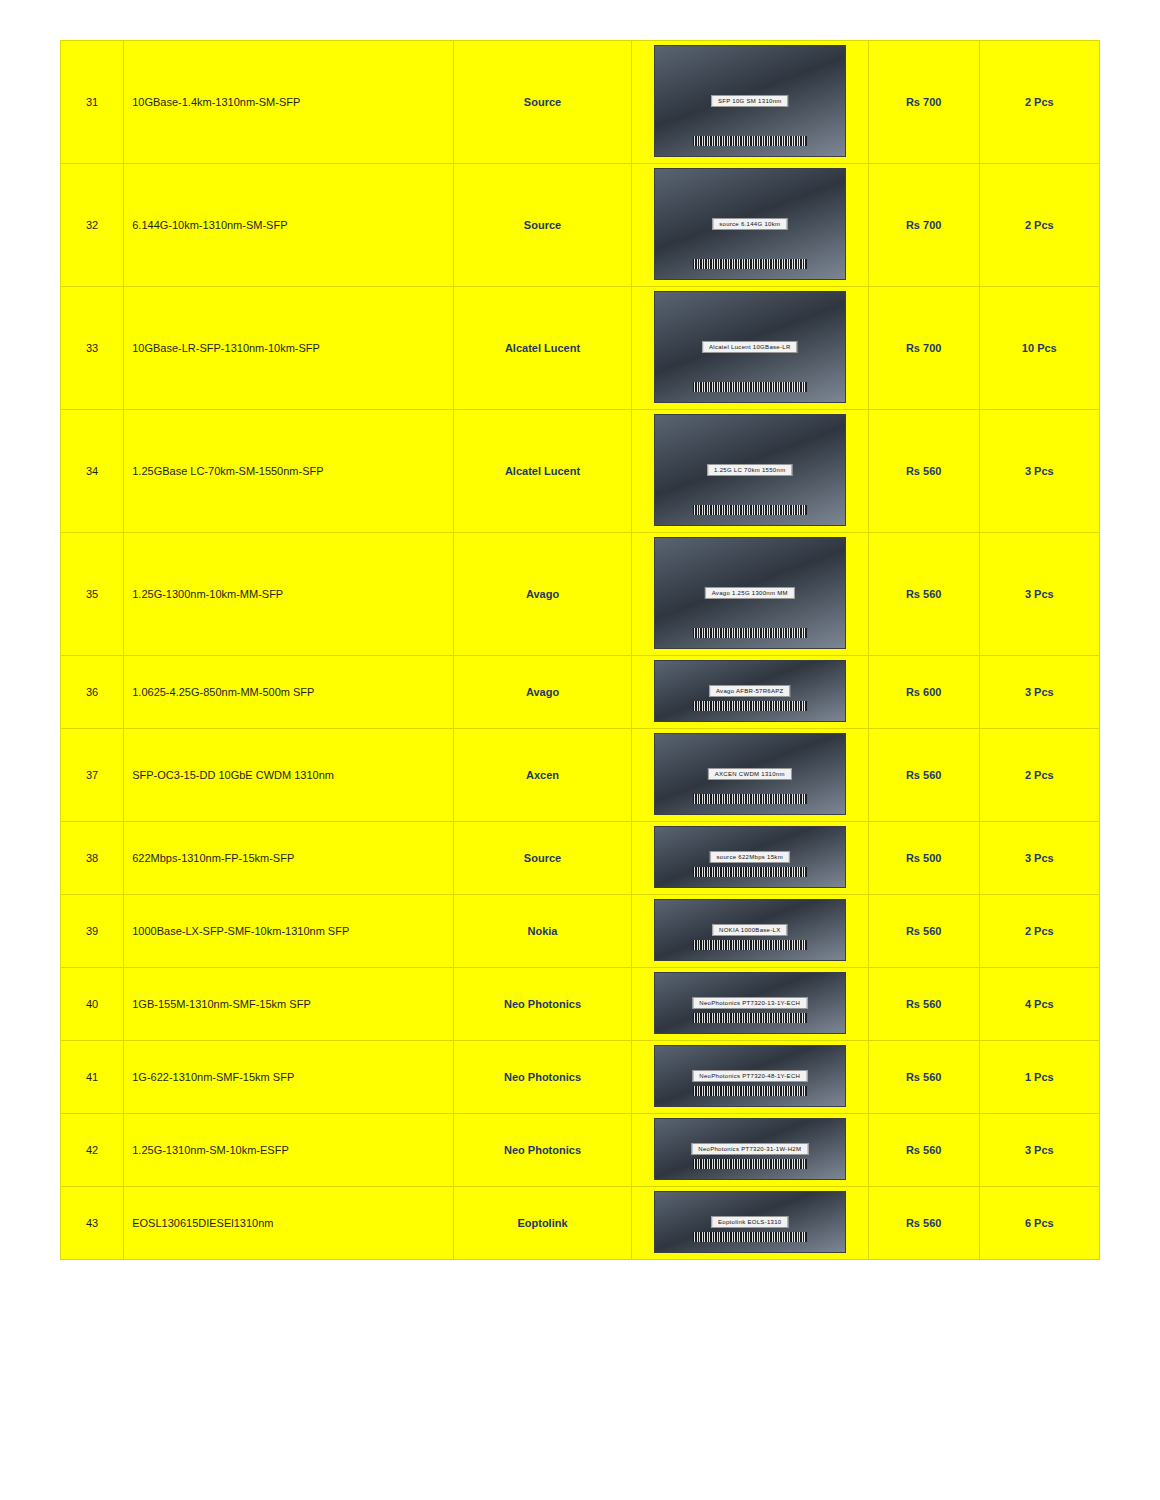| 31 | 10GBase-1.4km-1310nm-SM-SFP | Source | SFP 10G SM 1310nm | Rs 700 | 2 Pcs |
| 32 | 6.144G-10km-1310nm-SM-SFP | Source | source 6.144G 10km | Rs 700 | 2 Pcs |
| 33 | 10GBase-LR-SFP-1310nm-10km-SFP | Alcatel Lucent | Alcatel Lucent 10GBase-LR | Rs 700 | 10 Pcs |
| 34 | 1.25GBase LC-70km-SM-1550nm-SFP | Alcatel Lucent | 1.25G LC 70km 1550nm | Rs 560 | 3 Pcs |
| 35 | 1.25G-1300nm-10km-MM-SFP | Avago | Avago 1.25G 1300nm MM | Rs 560 | 3 Pcs |
| 36 | 1.0625-4.25G-850nm-MM-500m SFP | Avago | Avago AFBR-57R6APZ | Rs 600 | 3 Pcs |
| 37 | SFP-OC3-15-DD 10GbE CWDM 1310nm | Axcen | AXCEN CWDM 1310nm | Rs 560 | 2 Pcs |
| 38 | 622Mbps-1310nm-FP-15km-SFP | Source | source 622Mbps 15km | Rs 500 | 3 Pcs |
| 39 | 1000Base-LX-SFP-SMF-10km-1310nm SFP | Nokia | NOKIA 1000Base-LX | Rs 560 | 2 Pcs |
| 40 | 1GB-155M-1310nm-SMF-15km SFP | Neo Photonics | NeoPhotonics PT7320-13-1Y-ECH | Rs 560 | 4 Pcs |
| 41 | 1G-622-1310nm-SMF-15km SFP | Neo Photonics | NeoPhotonics PT7320-48-1Y-ECH | Rs 560 | 1 Pcs |
| 42 | 1.25G-1310nm-SM-10km-ESFP | Neo Photonics | NeoPhotonics PT7320-31-1W-H2M | Rs 560 | 3 Pcs |
| 43 | EOSL130615DIESEl1310nm | Eoptolink | Eoptolink EOLS-1310 | Rs 560 | 6 Pcs |